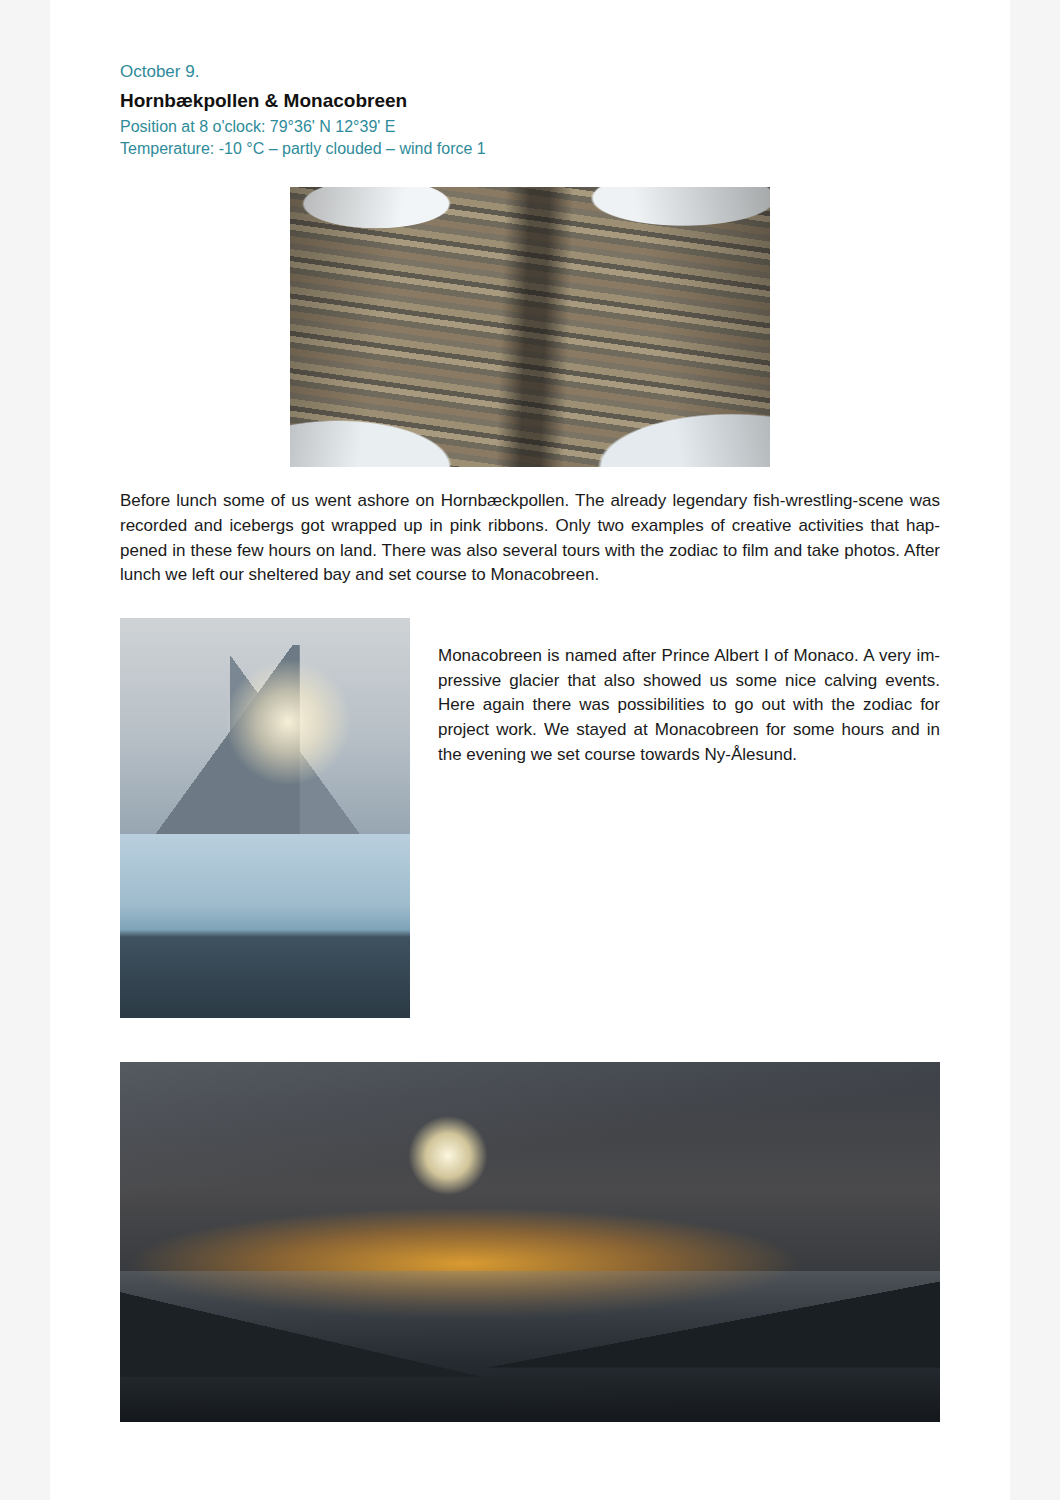October 9.
Hornbækpollen & Monacobreen
Position at 8 o'clock: 79°36' N 12°39' E
Temperature: -10 °C – partly clouded – wind force 1
Before lunch some of us went ashore on Hornbæckpollen. The already legendary fish-wrestling-scene was recorded and icebergs got wrapped up in pink ribbons. Only two examples of creative activities that happened in these few hours on land. There was also several tours with the zodiac to film and take photos. After lunch we left our sheltered bay and set course to Monacobreen.
Monacobreen is named after Prince Albert I of Monaco. A very impressive glacier that also showed us some nice calving events. Here again there was possibilities to go out with the zodiac for project work. We stayed at Monacobreen for some hours and in the evening we set course towards Ny-Ålesund.